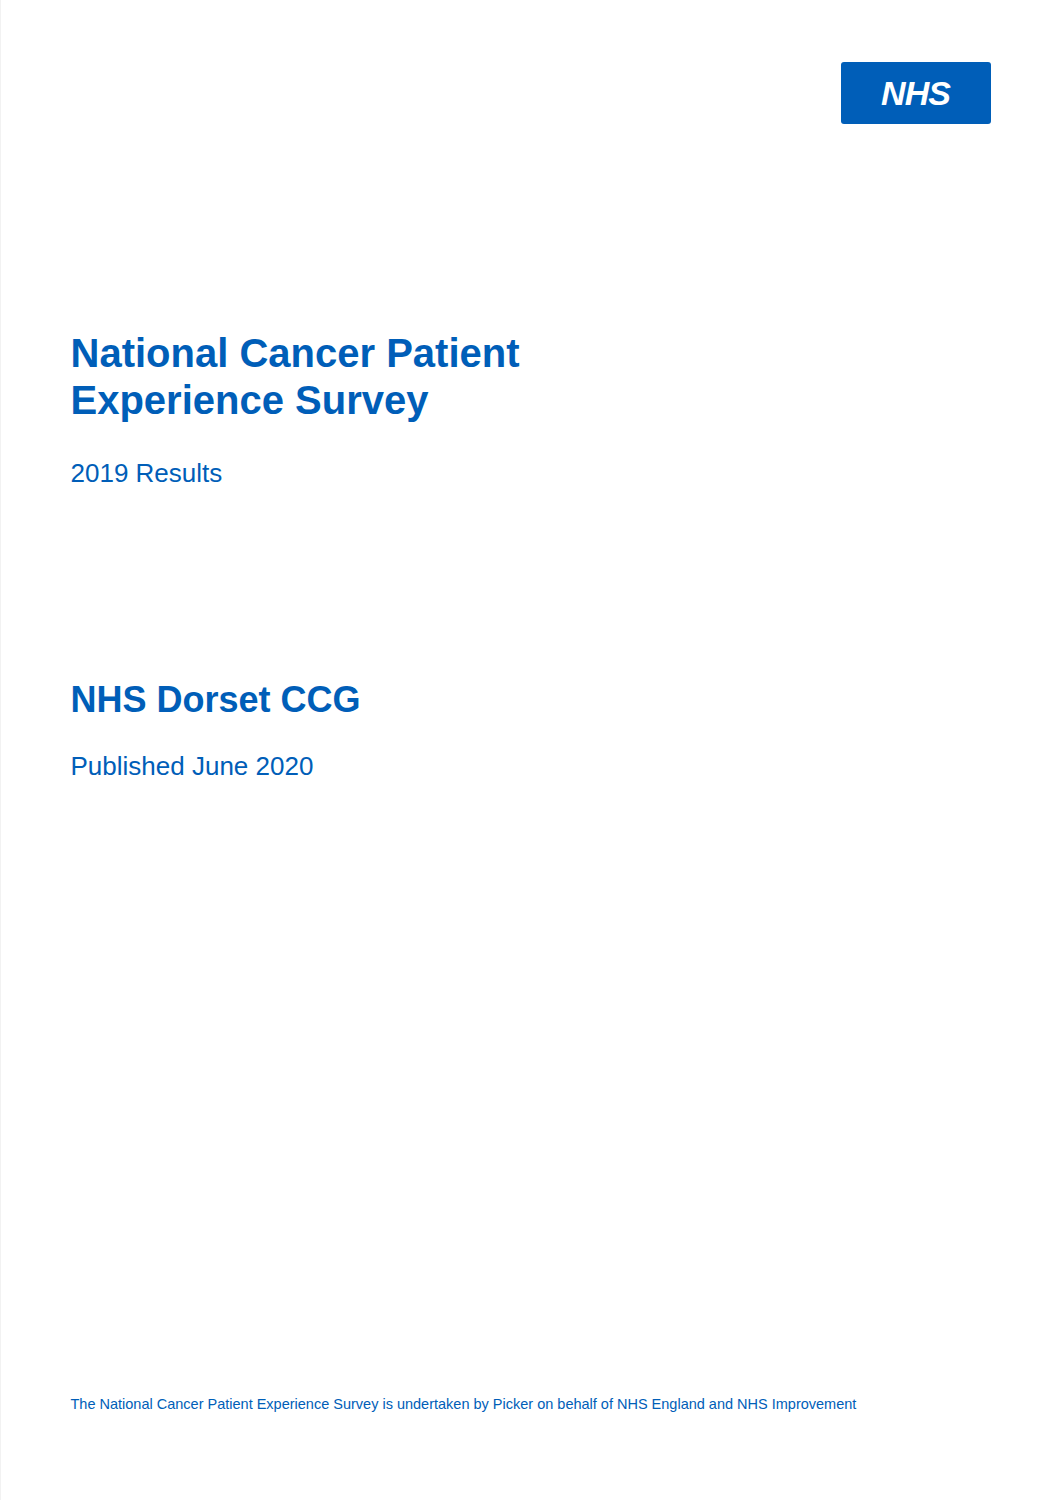NHS
National Cancer Patient Experience Survey
2019 Results
NHS Dorset CCG
Published June 2020
The National Cancer Patient Experience Survey is undertaken by Picker on behalf of NHS England and NHS Improvement